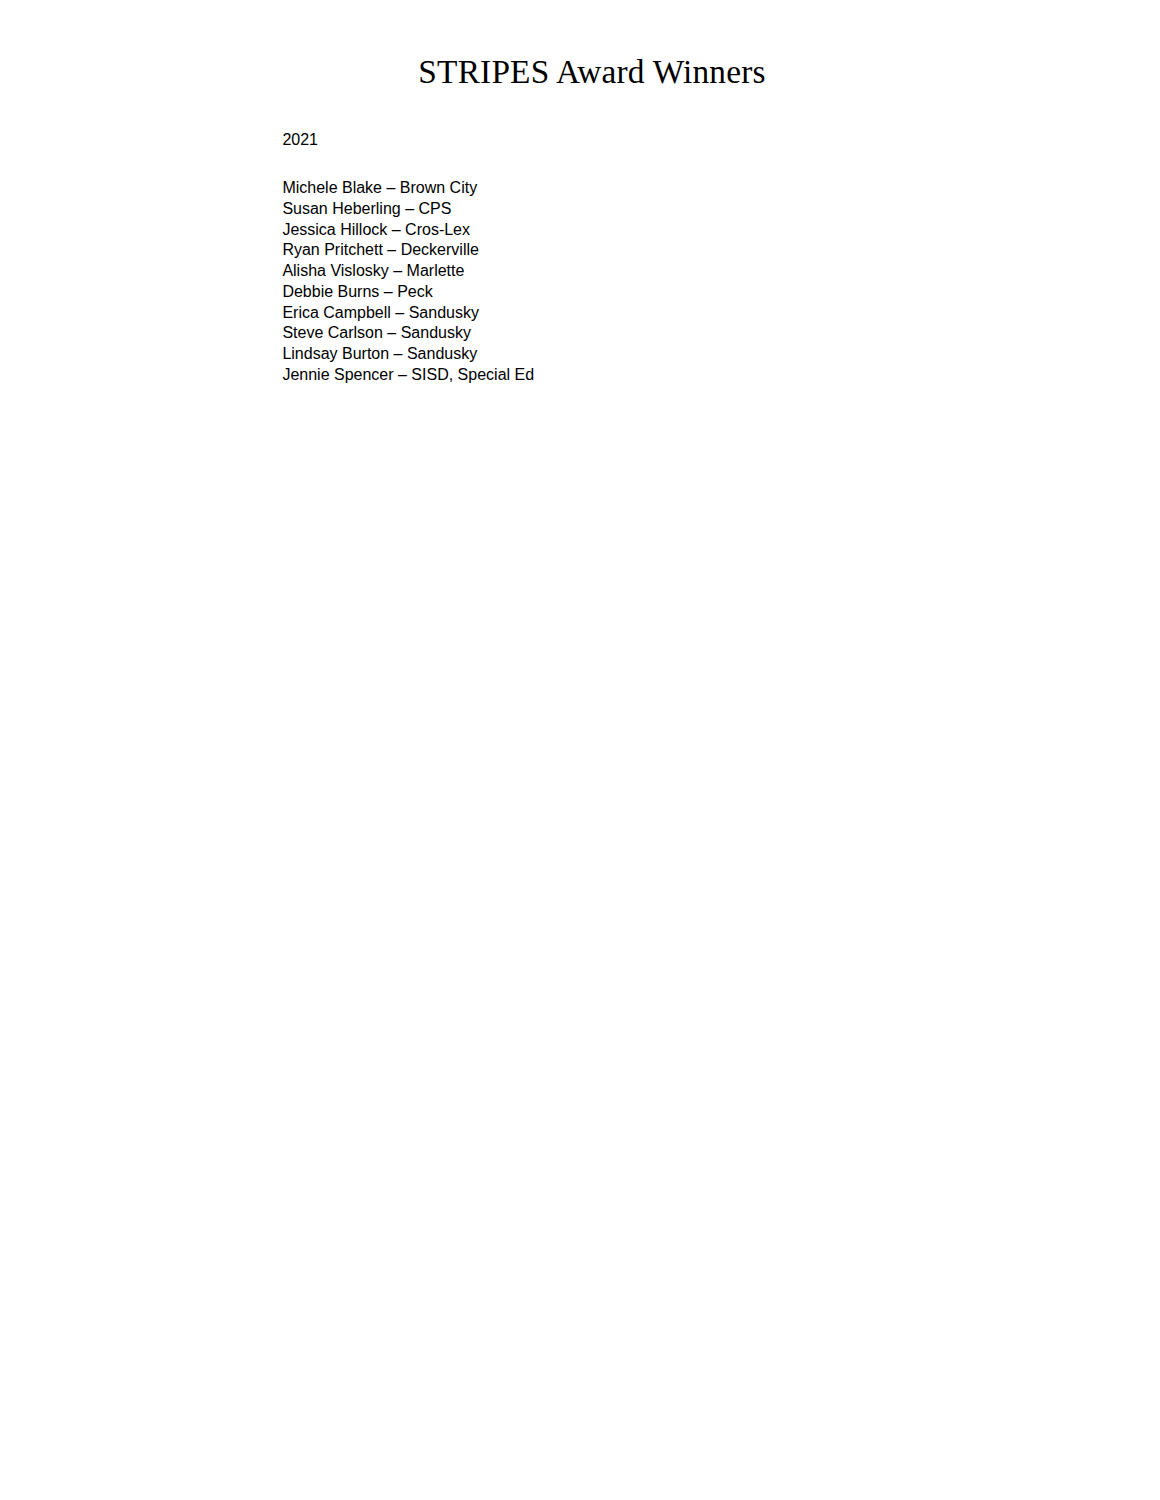STRIPES Award Winners
2021
Michele Blake – Brown City
Susan Heberling – CPS
Jessica Hillock – Cros-Lex
Ryan Pritchett – Deckerville
Alisha Vislosky – Marlette
Debbie Burns – Peck
Erica Campbell – Sandusky
Steve Carlson – Sandusky
Lindsay Burton – Sandusky
Jennie Spencer – SISD, Special Ed